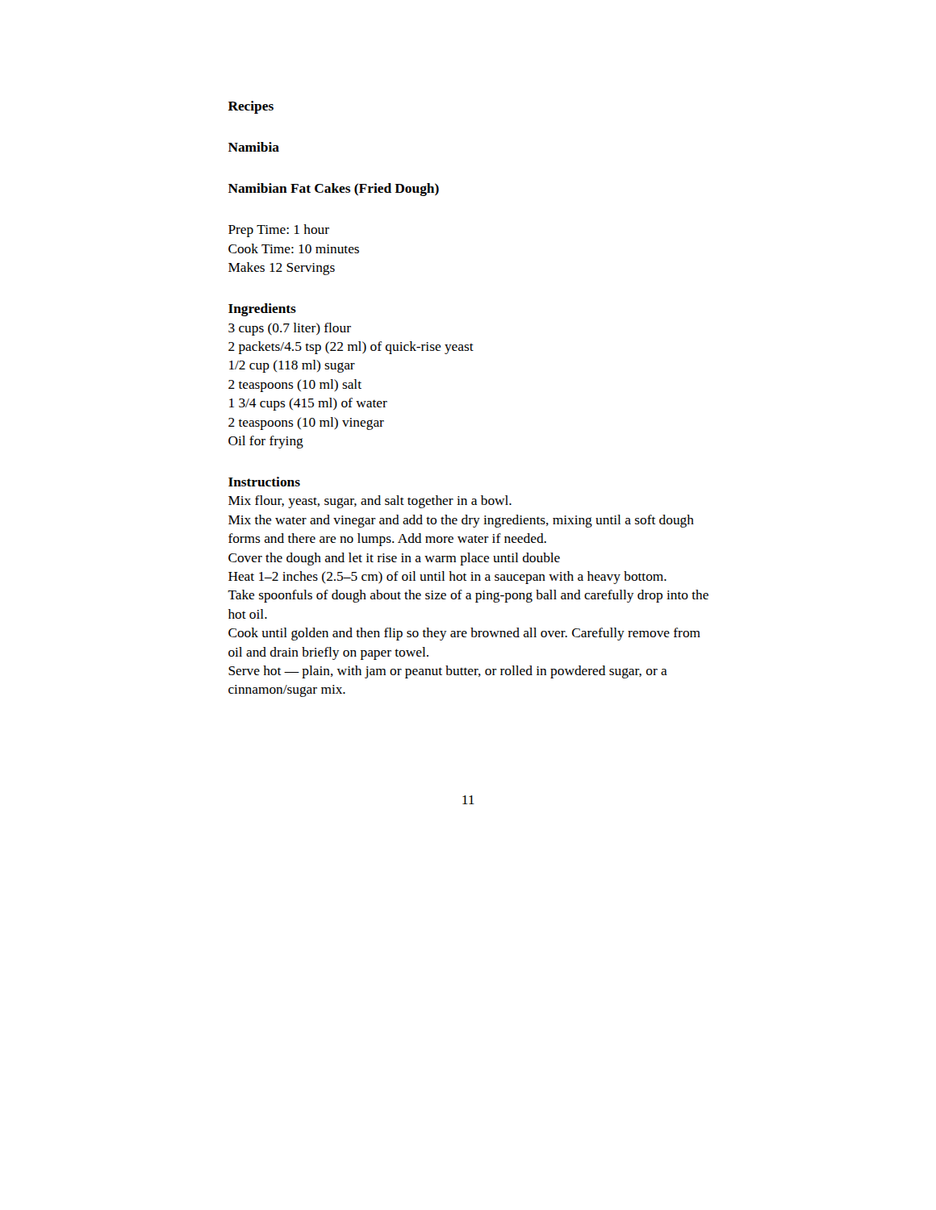Recipes
Namibia
Namibian Fat Cakes (Fried Dough)
Prep Time: 1 hour Cook Time: 10 minutes Makes 12 Servings
Ingredients
3 cups (0.7 liter) flour
2 packets/4.5 tsp (22 ml) of quick-rise yeast
1/2 cup (118 ml) sugar
2 teaspoons (10 ml) salt
1 3/4 cups (415 ml) of water
2 teaspoons (10 ml) vinegar
Oil for frying
Instructions
Mix flour, yeast, sugar, and salt together in a bowl.
Mix the water and vinegar and add to the dry ingredients, mixing until a soft dough forms and there are no lumps. Add more water if needed.
Cover the dough and let it rise in a warm place until double
Heat 1–2 inches (2.5–5 cm) of oil until hot in a saucepan with a heavy bottom.
Take spoonfuls of dough about the size of a ping-pong ball and carefully drop into the hot oil.
Cook until golden and then flip so they are browned all over. Carefully remove from oil and drain briefly on paper towel.
Serve hot — plain, with jam or peanut butter, or rolled in powdered sugar, or a cinnamon/sugar mix.
11